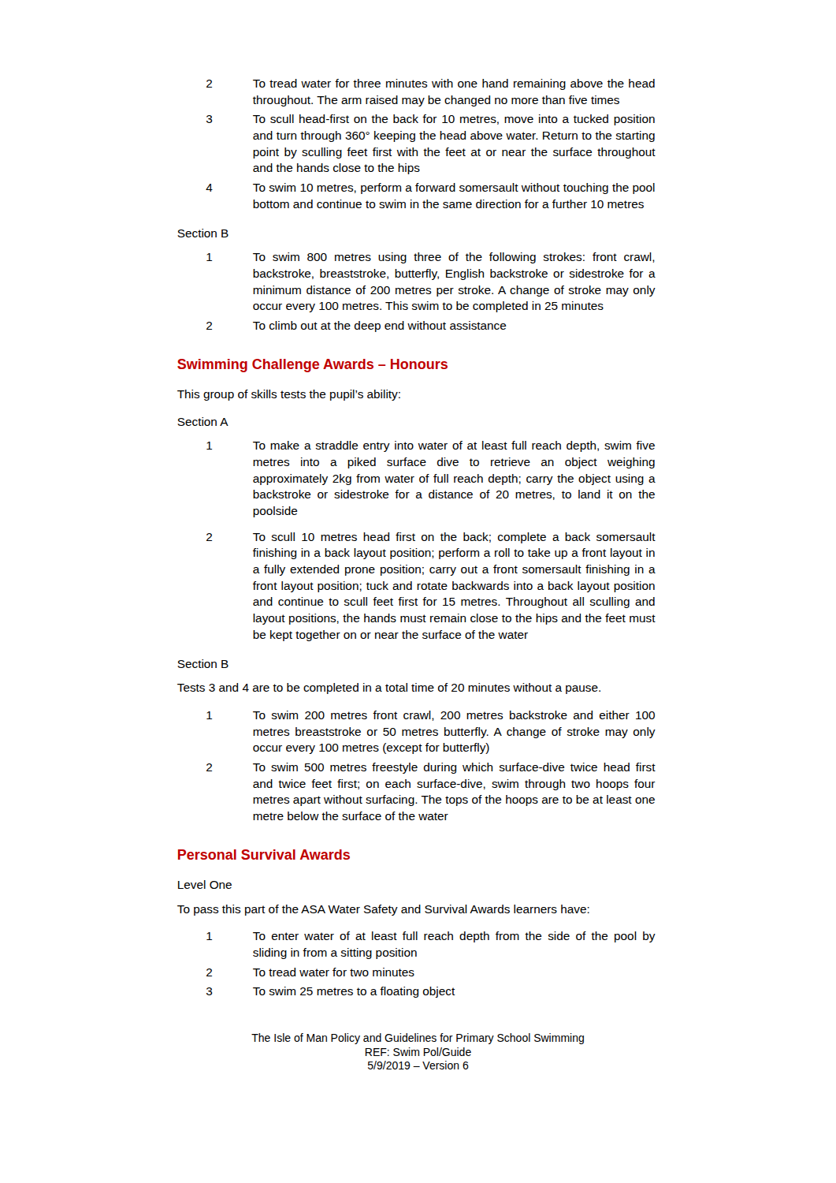2 To tread water for three minutes with one hand remaining above the head throughout. The arm raised may be changed no more than five times
3 To scull head-first on the back for 10 metres, move into a tucked position and turn through 360° keeping the head above water. Return to the starting point by sculling feet first with the feet at or near the surface throughout and the hands close to the hips
4 To swim 10 metres, perform a forward somersault without touching the pool bottom and continue to swim in the same direction for a further 10 metres
Section B
1 To swim 800 metres using three of the following strokes: front crawl, backstroke, breaststroke, butterfly, English backstroke or sidestroke for a minimum distance of 200 metres per stroke. A change of stroke may only occur every 100 metres. This swim to be completed in 25 minutes
2 To climb out at the deep end without assistance
Swimming Challenge Awards – Honours
This group of skills tests the pupil’s ability:
Section A
1 To make a straddle entry into water of at least full reach depth, swim five metres into a piked surface dive to retrieve an object weighing approximately 2kg from water of full reach depth; carry the object using a backstroke or sidestroke for a distance of 20 metres, to land it on the poolside
2 To scull 10 metres head first on the back; complete a back somersault finishing in a back layout position; perform a roll to take up a front layout in a fully extended prone position; carry out a front somersault finishing in a front layout position; tuck and rotate backwards into a back layout position and continue to scull feet first for 15 metres. Throughout all sculling and layout positions, the hands must remain close to the hips and the feet must be kept together on or near the surface of the water
Section B
Tests 3 and 4 are to be completed in a total time of 20 minutes without a pause.
1 To swim 200 metres front crawl, 200 metres backstroke and either 100 metres breaststroke or 50 metres butterfly. A change of stroke may only occur every 100 metres (except for butterfly)
2 To swim 500 metres freestyle during which surface-dive twice head first and twice feet first; on each surface-dive, swim through two hoops four metres apart without surfacing. The tops of the hoops are to be at least one metre below the surface of the water
Personal Survival Awards
Level One
To pass this part of the ASA Water Safety and Survival Awards learners have:
1 To enter water of at least full reach depth from the side of the pool by sliding in from a sitting position
2 To tread water for two minutes
3 To swim 25 metres to a floating object
The Isle of Man Policy and Guidelines for Primary School Swimming
REF: Swim Pol/Guide
5/9/2019 – Version 6